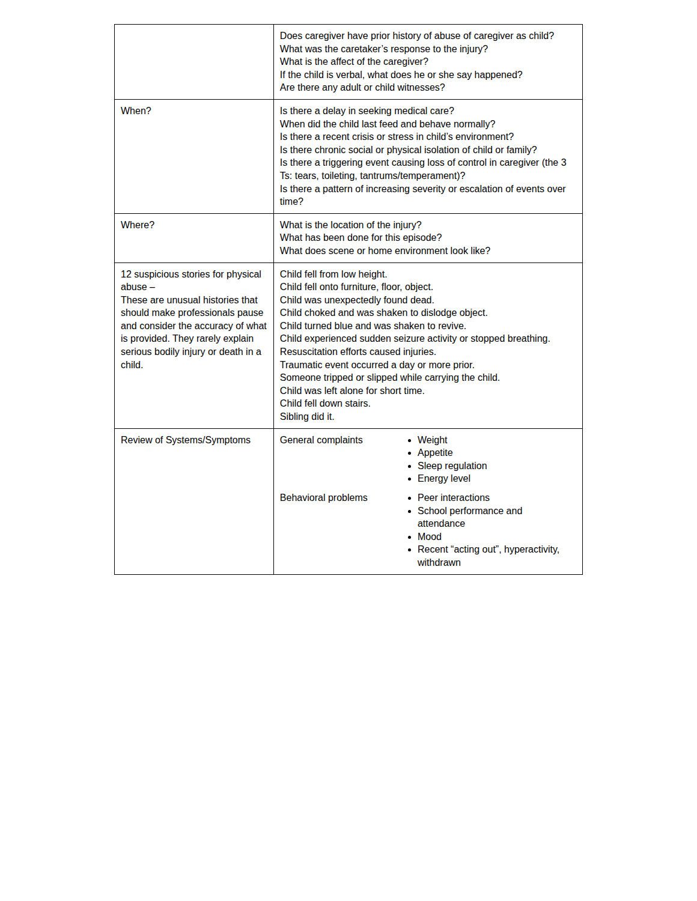| | Does caregiver have prior history of abuse of caregiver as child? What was the caretaker’s response to the injury? What is the affect of the caregiver? If the child is verbal, what does he or she say happened? Are there any adult or child witnesses? |
| When? | Is there a delay in seeking medical care? When did the child last feed and behave normally? Is there a recent crisis or stress in child’s environment? Is there chronic social or physical isolation of child or family? Is there a triggering event causing loss of control in caregiver (the 3 Ts: tears, toileting, tantrums/temperament)? Is there a pattern of increasing severity or escalation of events over time? |
| Where? | What is the location of the injury? What has been done for this episode? What does scene or home environment look like? |
| 12 suspicious stories for physical abuse – These are unusual histories that should make professionals pause and consider the accuracy of what is provided. They rarely explain serious bodily injury or death in a child. | Child fell from low height. Child fell onto furniture, floor, object. Child was unexpectedly found dead. Child choked and was shaken to dislodge object. Child turned blue and was shaken to revive. Child experienced sudden seizure activity or stopped breathing. Resuscitation efforts caused injuries. Traumatic event occurred a day or more prior. Someone tripped or slipped while carrying the child. Child was left alone for short time. Child fell down stairs. Sibling did it. |
| Review of Systems/Symptoms | / General complaints / Weight Appetite Sleep regulation Energy level / / Behavioral problems / Peer interactions School performance and attendance Mood Recent “acting out”, hyperactivity, withdrawn / |